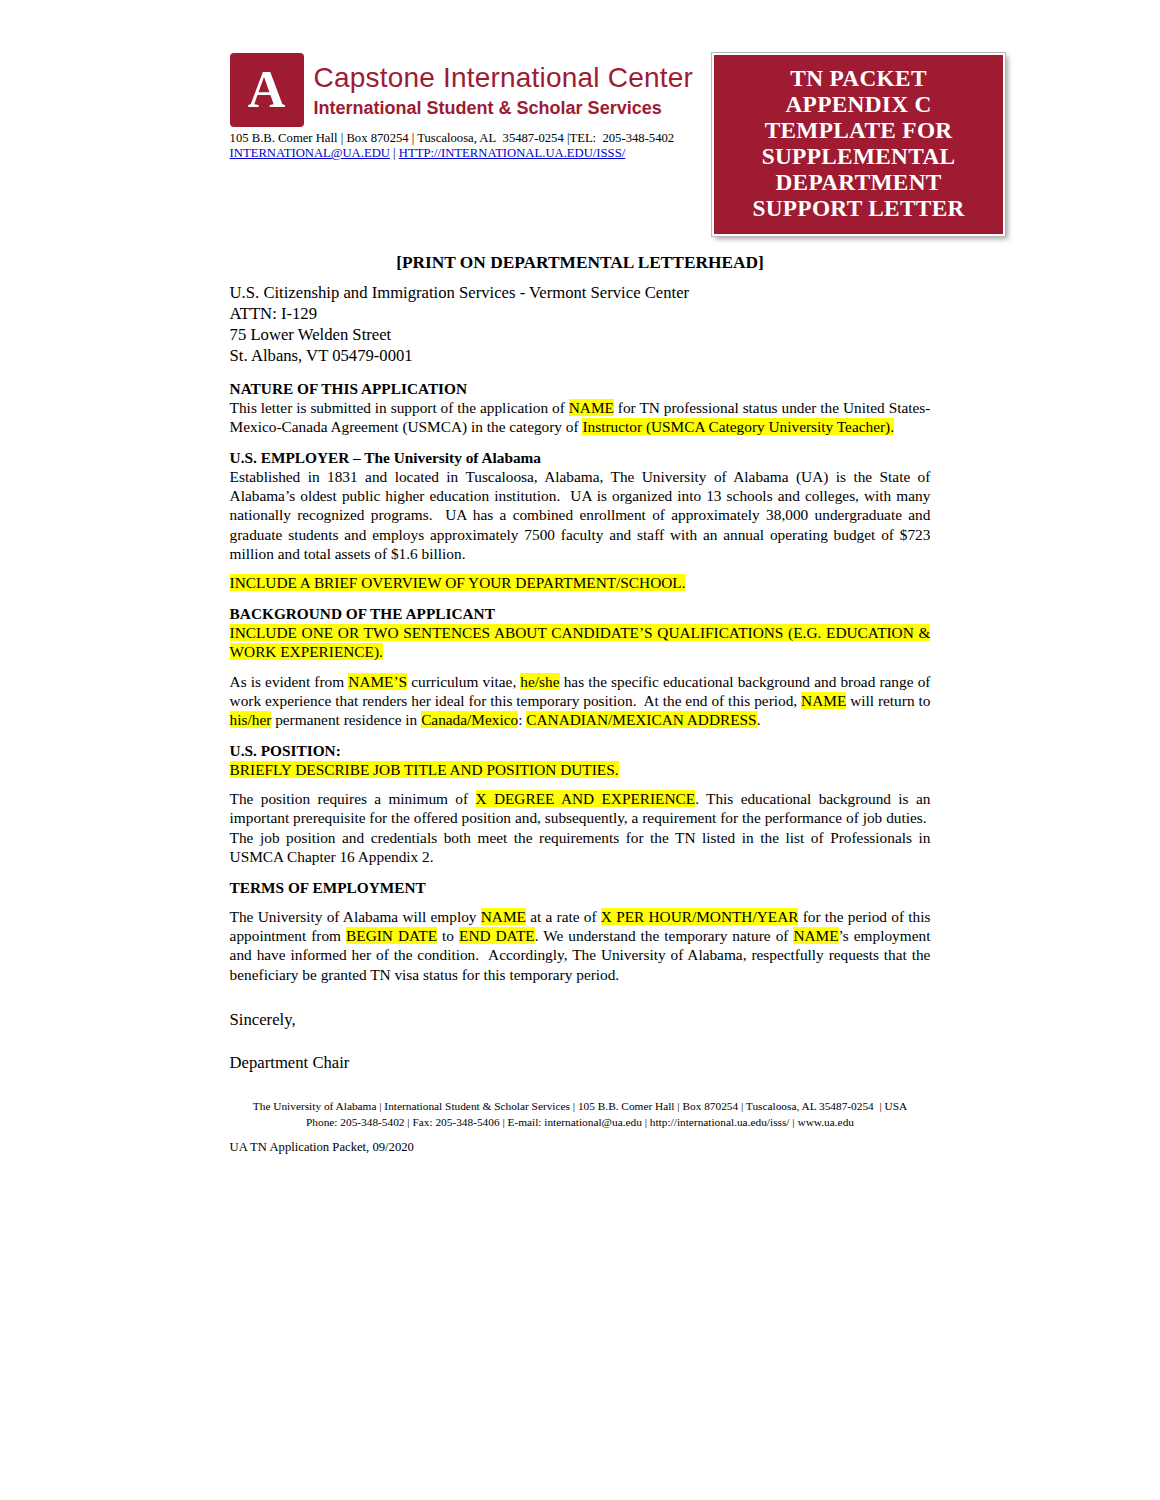A
Capstone International Center
International Student & Scholar Services
105 B.B. Comer Hall | Box 870254 | Tuscaloosa, AL 35487-0254 |TEL: 205-348-5402
INTERNATIONAL@UA.EDU | HTTP://INTERNATIONAL.UA.EDU/ISSS/
TN PACKET
APPENDIX C
TEMPLATE FOR
SUPPLEMENTAL
DEPARTMENT
SUPPORT LETTER
[PRINT ON DEPARTMENTAL LETTERHEAD]
U.S. Citizenship and Immigration Services - Vermont Service Center
ATTN: I-129
75 Lower Welden Street
St. Albans, VT 05479-0001
NATURE OF THIS APPLICATION
This letter is submitted in support of the application of NAME for TN professional status under the United States-Mexico-Canada Agreement (USMCA) in the category of Instructor (USMCA Category University Teacher).
U.S. EMPLOYER – The University of Alabama
Established in 1831 and located in Tuscaloosa, Alabama, The University of Alabama (UA) is the State of Alabama’s oldest public higher education institution. UA is organized into 13 schools and colleges, with many nationally recognized programs. UA has a combined enrollment of approximately 38,000 undergraduate and graduate students and employs approximately 7500 faculty and staff with an annual operating budget of $723 million and total assets of $1.6 billion.
INCLUDE A BRIEF OVERVIEW OF YOUR DEPARTMENT/SCHOOL.
BACKGROUND OF THE APPLICANT
INCLUDE ONE OR TWO SENTENCES ABOUT CANDIDATE’S QUALIFICATIONS (E.G. EDUCATION & WORK EXPERIENCE).
As is evident from NAME’S curriculum vitae, he/she has the specific educational background and broad range of work experience that renders her ideal for this temporary position. At the end of this period, NAME will return to his/her permanent residence in Canada/Mexico: CANADIAN/MEXICAN ADDRESS.
U.S. POSITION:
BRIEFLY DESCRIBE JOB TITLE AND POSITION DUTIES.
The position requires a minimum of X DEGREE AND EXPERIENCE. This educational background is an important prerequisite for the offered position and, subsequently, a requirement for the performance of job duties. The job position and credentials both meet the requirements for the TN listed in the list of Professionals in USMCA Chapter 16 Appendix 2.
TERMS OF EMPLOYMENT
The University of Alabama will employ NAME at a rate of X PER HOUR/MONTH/YEAR for the period of this appointment from BEGIN DATE to END DATE. We understand the temporary nature of NAME’s employment and have informed her of the condition. Accordingly, The University of Alabama, respectfully requests that the beneficiary be granted TN visa status for this temporary period.
Sincerely,
Department Chair
The University of Alabama | International Student & Scholar Services | 105 B.B. Comer Hall | Box 870254 | Tuscaloosa, AL 35487-0254 | USA
Phone: 205-348-5402 | Fax: 205-348-5406 | E-mail: international@ua.edu | http://international.ua.edu/isss/ | www.ua.edu
UA TN Application Packet, 09/2020